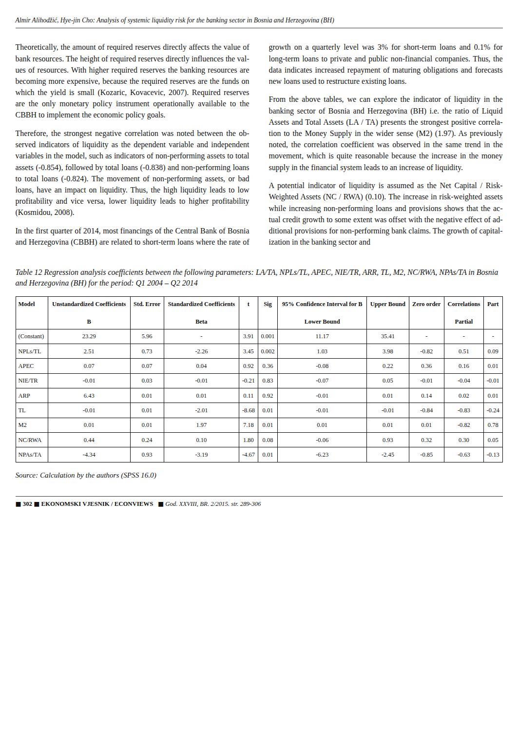Almir Alihodžić, Hye-jin Cho: Analysis of systemic liquidity risk for the banking sector in Bosnia and Herzegovina (BH)
Theoretically, the amount of required reserves directly affects the value of bank resources. The height of required reserves directly influences the values of resources. With higher required reserves the banking resources are becoming more expensive, because the required reserves are the funds on which the yield is small (Kozaric, Kovacevic, 2007). Required reserves are the only monetary policy instrument operationally available to the CBBH to implement the economic policy goals.
Therefore, the strongest negative correlation was noted between the observed indicators of liquidity as the dependent variable and independent variables in the model, such as indicators of non-performing assets to total assets (-0.854), followed by total loans (-0.838) and non-performing loans to total loans (-0.824). The movement of non-performing assets, or bad loans, have an impact on liquidity. Thus, the high liquidity leads to low profitability and vice versa, lower liquidity leads to higher profitability (Kosmidou, 2008).
In the first quarter of 2014, most financings of the Central Bank of Bosnia and Herzegovina (CBBH) are related to short-term loans where the rate of growth on a quarterly level was 3% for short-term loans and 0.1% for long-term loans to private and public non-financial companies. Thus, the data indicates increased repayment of maturing obligations and forecasts new loans used to restructure existing loans.
From the above tables, we can explore the indicator of liquidity in the banking sector of Bosnia and Herzegovina (BH) i.e. the ratio of Liquid Assets and Total Assets (LA / TA) presents the strongest positive correlation to the Money Supply in the wider sense (M2) (1.97). As previously noted, the correlation coefficient was observed in the same trend in the movement, which is quite reasonable because the increase in the money supply in the financial system leads to an increase of liquidity.
A potential indicator of liquidity is assumed as the Net Capital / Risk-Weighted Assets (NC / RWA) (0.10). The increase in risk-weighted assets while increasing non-performing loans and provisions shows that the actual credit growth to some extent was offset with the negative effect of additional provisions for non-performing bank claims. The growth of capitalization in the banking sector and
Table 12 Regression analysis coefficients between the following parameters: LA/TA, NPLs/TL, APEC, NIE/TR, ARR, TL, M2, NC/RWA, NPAs/TA in Bosnia and Herzegovina (BH) for the period: Q1 2004 – Q2 2014
| Model | Unstandardized Coefficients B | Std. Error | Standardized Coefficients Beta | t | Sig | 95% Confidence Interval for B Lower Bound | Upper Bound | Zero order | Correlations Partial | Part |
| --- | --- | --- | --- | --- | --- | --- | --- | --- | --- | --- |
| (Constant) | 23.29 | 5.96 | - | 3.91 | 0.001 | 11.17 | 35.41 | - | - | - |
| NPLs/TL | 2.51 | 0.73 | -2.26 | 3.45 | 0.002 | 1.03 | 3.98 | -0.82 | 0.51 | 0.09 |
| APEC | 0.07 | 0.07 | 0.04 | 0.92 | 0.36 | -0.08 | 0.22 | 0.36 | 0.16 | 0.01 |
| NIE/TR | -0.01 | 0.03 | -0.01 | -0.21 | 0.83 | -0.07 | 0.05 | -0.01 | -0.04 | -0.01 |
| ARP | 6.43 | 0.01 | 0.01 | 0.11 | 0.92 | -0.01 | 0.01 | 0.14 | 0.02 | 0.01 |
| TL | -0.01 | 0.01 | -2.01 | -8.68 | 0.01 | -0.01 | -0.01 | -0.84 | -0.83 | -0.24 |
| M2 | 0.01 | 0.01 | 1.97 | 7.18 | 0.01 | 0.01 | 0.01 | 0.01 | -0.82 | 0.78 |
| NC/RWA | 0.44 | 0.24 | 0.10 | 1.80 | 0.08 | -0.06 | 0.93 | 0.32 | 0.30 | 0.05 |
| NPAs/TA | -4.34 | 0.93 | -3.19 | -4.67 | 0.01 | -6.23 | -2.45 | -0.85 | -0.63 | -0.13 |
Source: Calculation by the authors (SPSS 16.0)
■ 302 ■ EKONOMSKI VJESNIK / ECONVIEWS ■ God. XXVIII, BR. 2/2015. str. 289-306